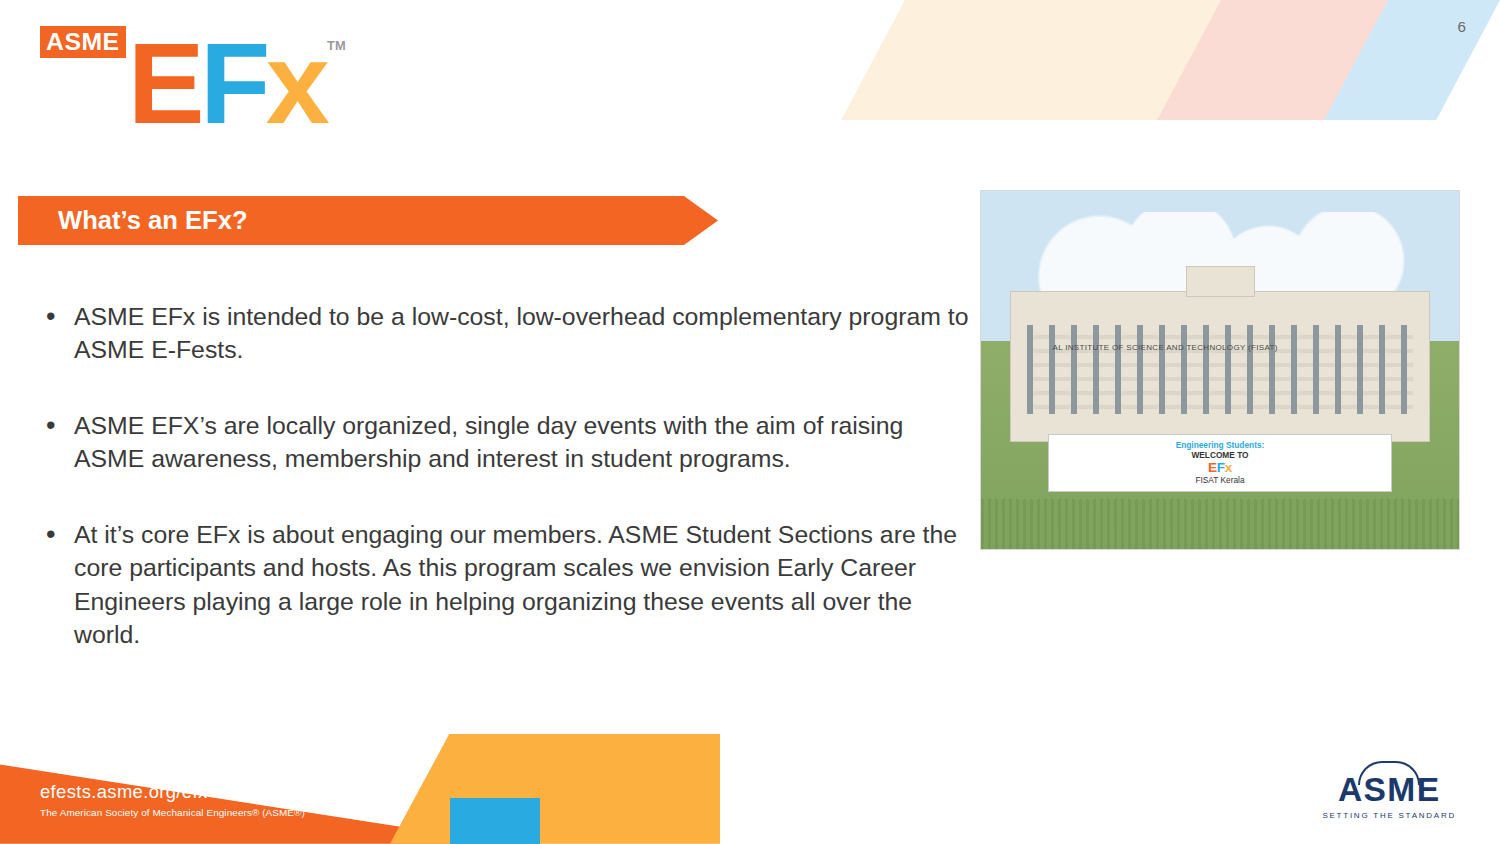6
ASME EFx TM
What’s an EFx?
ASME EFx is intended to be a low-cost, low-overhead complementary program to ASME E-Fests.
ASME EFX’s are locally organized, single day events with the aim of raising ASME awareness, membership and interest in student programs.
At it’s core EFx is about engaging our members. ASME Student Sections are the core participants and hosts. As this program scales we envision Early Career Engineers playing a large role in helping organizing these events all over the world.
AL INSTITUTE OF SCIENCE AND TECHNOLOGY (FISAT)
Engineering Students: WELCOME TO EFx FISAT Kerala
efests.asme.org/efx
The American Society of Mechanical Engineers® (ASME®)
ASME
SETTING THE STANDARD